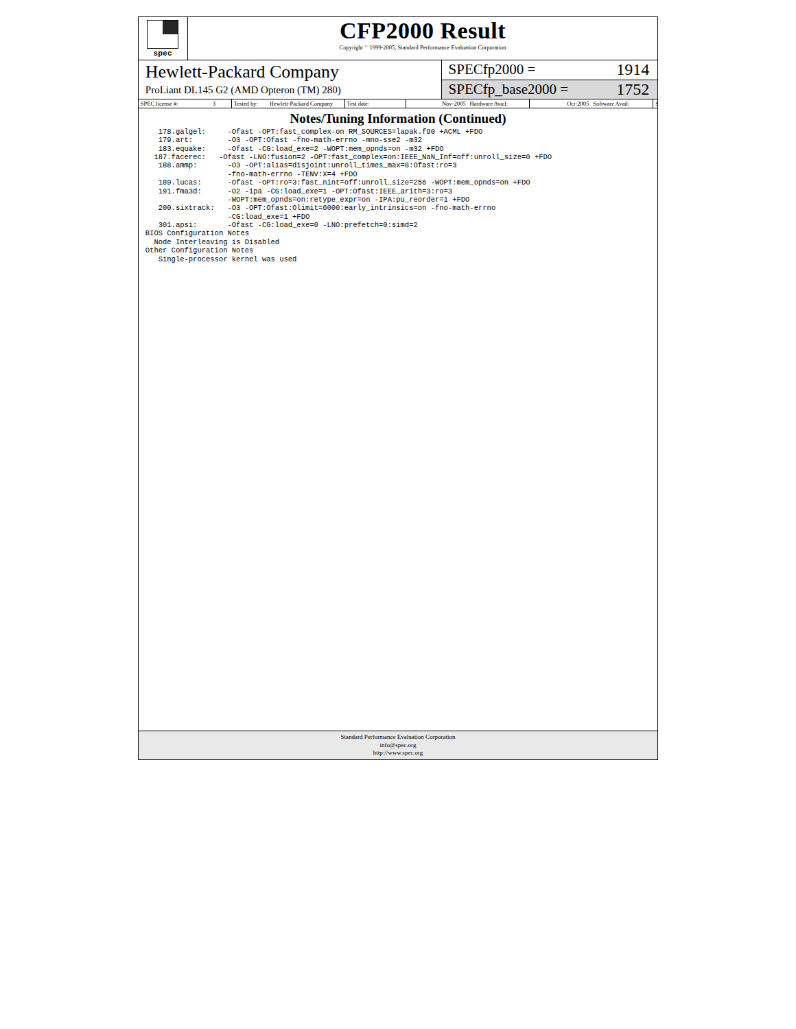spec
CFP2000 Result
Copyright © 1999-2005, Standard Performance Evaluation Corporation
Hewlett-Packard Company
ProLiant DL145 G2 (AMD Opteron (TM) 280)
SPECfp2000 =
1914
SPECfp_base2000 =
1752
SPEC license #:
3
Tested by: Hewlett-Packard Company
Test date:
Nov-2005
Hardware Avail:
Oct-2005
Software Avail:
Sep-2005
Notes/Tuning Information (Continued)
   178.galgel:     -Ofast -OPT:fast_complex-on RM_SOURCES=lapak.f90 +ACML +FDO
   179.art:        -O3 -OPT:Ofast -fno-math-errno -mno-sse2 -m32
   183.equake:     -Ofast -CG:load_exe=2 -WOPT:mem_opnds=on -m32 +FDO
  187.facerec:   -Ofast -LNO:fusion=2 -OPT:fast_complex=on:IEEE_NaN_Inf=off:unroll_size=0 +FDO
   188.ammp:       -O3 -OPT:alias=disjoint:unroll_times_max=8:Ofast:ro=3
                   -fno-math-errno -TENV:X=4 +FDO
   189.lucas:      -Ofast -OPT:ro=3:fast_nint=off:unroll_size=256 -WOPT:mem_opnds=on +FDO
   191.fma3d:      -O2 -ipa -CG:load_exe=1 -OPT:Ofast:IEEE_arith=3:ro=3
                   -WOPT:mem_opnds=on:retype_expr=on -IPA:pu_reorder=1 +FDO
   200.sixtrack:   -O3 -OPT:Ofast:Olimit=6000:early_intrinsics=on -fno-math-errno
                   -CG:load_exe=1 +FDO
   301.apsi:       -Ofast -CG:load_exe=0 -LNO:prefetch=0:simd=2
BIOS Configuration Notes
  Node Interleaving is Disabled
Other Configuration Notes
   Single-processor kernel was used
Standard Performance Evaluation Corporation
info@spec.org
http://www.spec.org